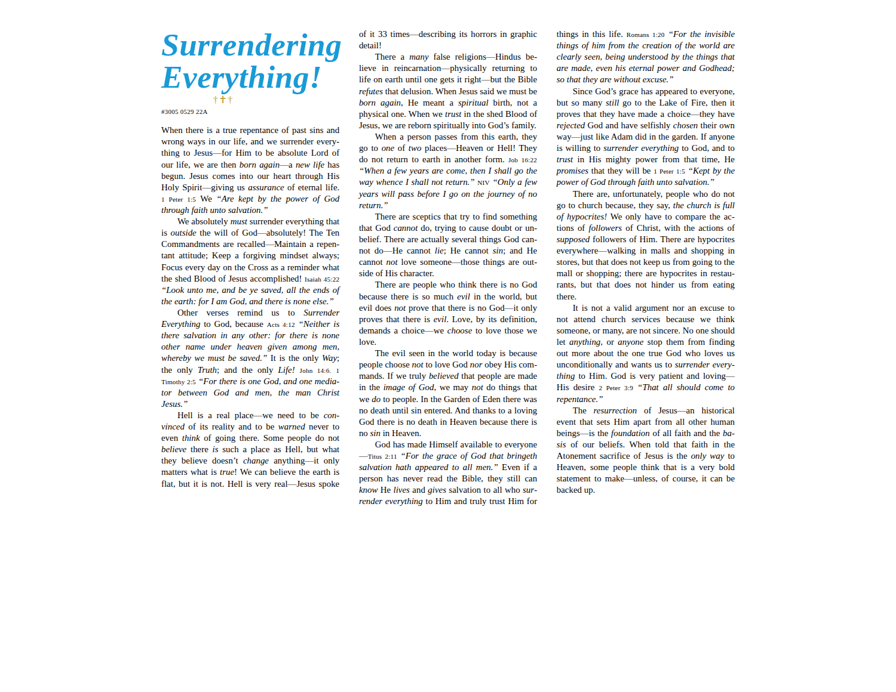Surrendering Everything!
†✝†
#3005 0529 22A
When there is a true repentance of past sins and wrong ways in our life, and we surrender everything to Jesus—for Him to be absolute Lord of our life, we are then born again—a new life has begun. Jesus comes into our heart through His Holy Spirit—giving us assurance of eternal life. 1 Peter 1:5 We “Are kept by the power of God through faith unto salvation.”
We absolutely must surrender everything that is outside the will of God—absolutely! The Ten Commandments are recalled—Maintain a repentant attitude; Keep a forgiving mindset always; Focus every day on the Cross as a reminder what the shed Blood of Jesus accomplished! Isaiah 45:22 “Look unto me, and be ye saved, all the ends of the earth: for I am God, and there is none else.”
Other verses remind us to Surrender Everything to God, because Acts 4:12 “Neither is there salvation in any other: for there is none other name under heaven given among men, whereby we must be saved.” It is the only Way; the only Truth; and the only Life! John 14:6. 1 Timothy 2:5 “For there is one God, and one mediator between God and men, the man Christ Jesus.”
Hell is a real place—we need to be convinced of its reality and to be warned never to even think of going there. Some people do not believe there is such a place as Hell, but what they believe doesn’t change anything—it only matters what is true! We can believe the earth is flat, but it is not. Hell is very real—Jesus spoke of it 33 times—describing its horrors in graphic detail!
There a many false religions—Hindus believe in reincarnation—physically returning to life on earth until one gets it right—but the Bible refutes that delusion. When Jesus said we must be born again, He meant a spiritual birth, not a physical one. When we trust in the shed Blood of Jesus, we are reborn spiritually into God’s family.
When a person passes from this earth, they go to one of two places—Heaven or Hell! They do not return to earth in another form. Job 16:22 “When a few years are come, then I shall go the way whence I shall not return.” NIV “Only a few years will pass before I go on the journey of no return.”
There are sceptics that try to find something that God cannot do, trying to cause doubt or unbelief. There are actually several things God cannot do—He cannot lie; He cannot sin; and He cannot not love someone—those things are outside of His character.
There are people who think there is no God because there is so much evil in the world, but evil does not prove that there is no God—it only proves that there is evil. Love, by its definition, demands a choice—we choose to love those we love.
The evil seen in the world today is because people choose not to love God nor obey His commands. If we truly believed that people are made in the image of God, we may not do things that we do to people. In the Garden of Eden there was no death until sin entered. And thanks to a loving God there is no death in Heaven because there is no sin in Heaven.
God has made Himself available to everyone—Titus 2:11 “For the grace of God that bringeth salvation hath appeared to all men.” Even if a person has never read the Bible, they still can know He lives and gives salvation to all who surrender everything to Him and truly trust Him for things in this life. Romans 1:20 “For the invisible things of him from the creation of the world are clearly seen, being understood by the things that are made, even his eternal power and Godhead; so that they are without excuse.”
Since God’s grace has appeared to everyone, but so many still go to the Lake of Fire, then it proves that they have made a choice—they have rejected God and have selfishly chosen their own way—just like Adam did in the garden. If anyone is willing to surrender everything to God, and to trust in His mighty power from that time, He promises that they will be 1 Peter 1:5 “Kept by the power of God through faith unto salvation.”
There are, unfortunately, people who do not go to church because, they say, the church is full of hypocrites! We only have to compare the actions of followers of Christ, with the actions of supposed followers of Him. There are hypocrites everywhere—walking in malls and shopping in stores, but that does not keep us from going to the mall or shopping; there are hypocrites in restaurants, but that does not hinder us from eating there.
It is not a valid argument nor an excuse to not attend church services because we think someone, or many, are not sincere. No one should let anything, or anyone stop them from finding out more about the one true God who loves us unconditionally and wants us to surrender everything to Him. God is very patient and loving—His desire 2 Peter 3:9 “That all should come to repentance.”
The resurrection of Jesus—an historical event that sets Him apart from all other human beings—is the foundation of all faith and the basis of our beliefs. When told that faith in the Atonement sacrifice of Jesus is the only way to Heaven, some people think that is a very bold statement to make—unless, of course, it can be backed up.